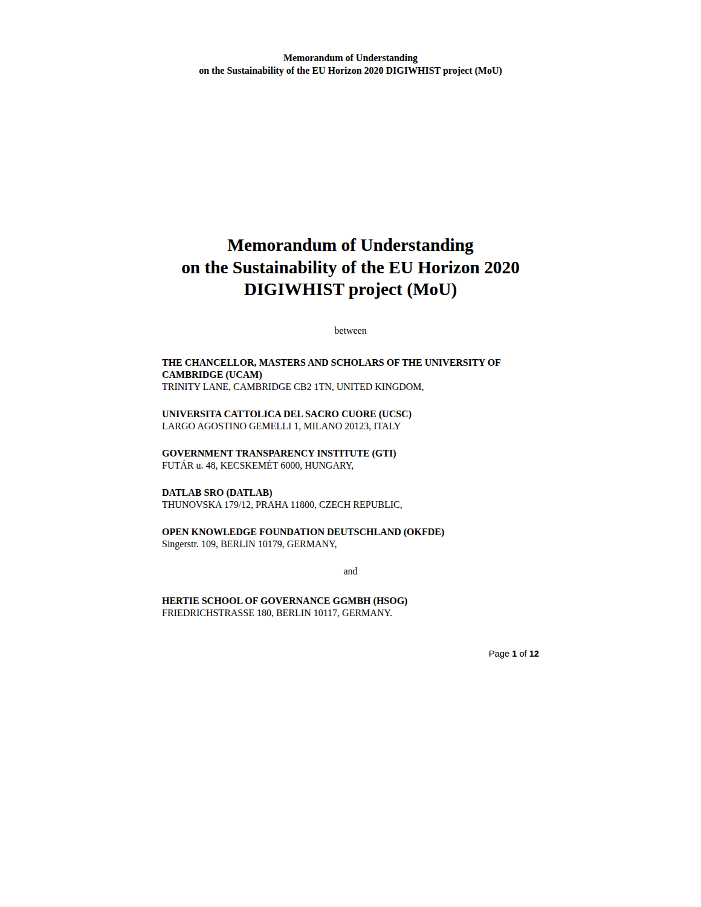Memorandum of Understanding
on the Sustainability of the EU Horizon 2020 DIGIWHIST project (MoU)
Memorandum of Understanding
on the Sustainability of the EU Horizon 2020
DIGIWHIST project (MoU)
between
The Chancellor, Masters and Scholars of the University of Cambridge (UCAM)
TRINITY LANE, CAMBRIDGE CB2 1TN, UNITED KINGDOM,
Universita Cattolica del Sacro Cuore (UCSC)
LARGO AGOSTINO GEMELLI 1, MILANO 20123, ITALY
Government Transparency Institute (GTI)
FUTÁR u. 48, KECSKEMÉT 6000, HUNGARY,
Datlab sro (DATLAB)
THUNOVSKA 179/12, PRAHA 11800, CZECH REPUBLIC,
Open Knowledge Foundation Deutschland (OKFDE)
Singerstr. 109, BERLIN 10179, GERMANY,
and
Hertie School of Governance gGmbH (HSoG)
FRIEDRICHSTRASSE 180, BERLIN 10117, GERMANY.
Page 1 of 12